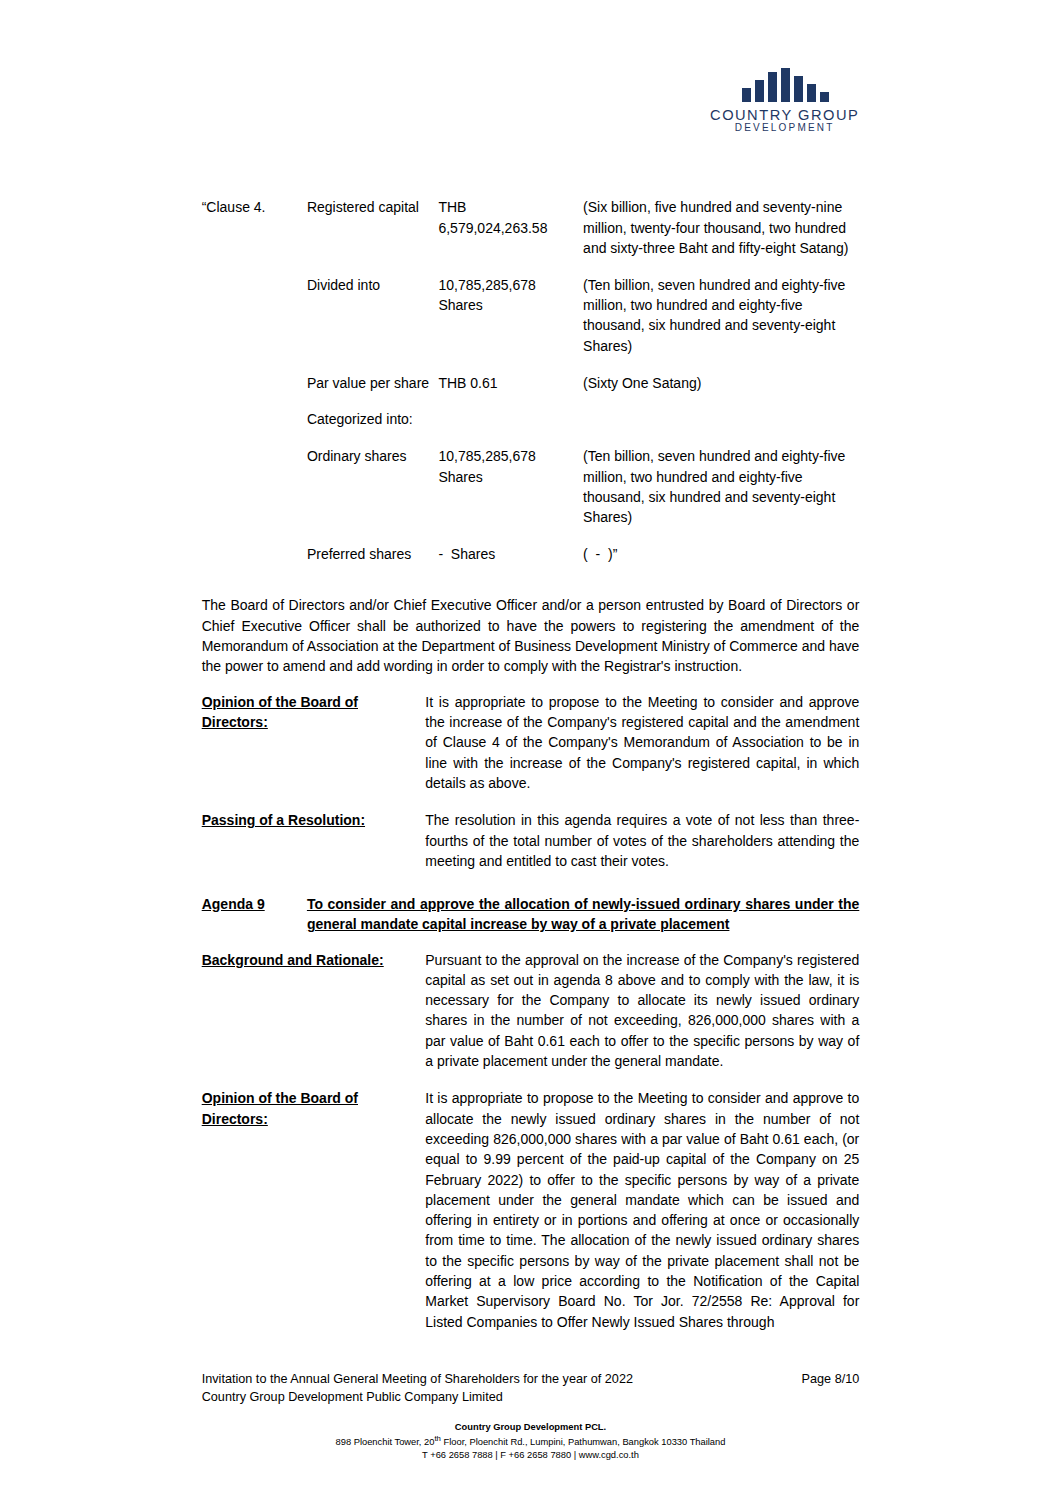COUNTRY GROUP
DEVELOPMENT
| “Clause 4. | Registered capital | THB 6,579,024,263.58 | (Six billion, five hundred and seventy-nine million, twenty-four thousand, two hundred and sixty-three Baht and fifty-eight Satang) |
| | Divided into | 10,785,285,678 Shares | (Ten billion, seven hundred and eighty-five million, two hundred and eighty-five thousand, six hundred and seventy-eight Shares) |
| | Par value per share | THB 0.61 | (Sixty One Satang) |
| | Categorized into: | | |
| | Ordinary shares | 10,785,285,678 Shares | (Ten billion, seven hundred and eighty-five million, two hundred and eighty-five thousand, six hundred and seventy-eight Shares) |
| | Preferred shares | - Shares | ( - )” |
The Board of Directors and/or Chief Executive Officer and/or a person entrusted by Board of Directors or Chief Executive Officer shall be authorized to have the powers to registering the amendment of the Memorandum of Association at the Department of Business Development Ministry of Commerce and have the power to amend and add wording in order to comply with the Registrar's instruction.
Opinion of the Board of Directors:
It is appropriate to propose to the Meeting to consider and approve the increase of the Company's registered capital and the amendment of Clause 4 of the Company's Memorandum of Association to be in line with the increase of the Company's registered capital, in which details as above.
Passing of a Resolution:
The resolution in this agenda requires a vote of not less than three-fourths of the total number of votes of the shareholders attending the meeting and entitled to cast their votes.
Agenda 9
To consider and approve the allocation of newly-issued ordinary shares under the general mandate capital increase by way of a private placement
Background and Rationale:
Pursuant to the approval on the increase of the Company's registered capital as set out in agenda 8 above and to comply with the law, it is necessary for the Company to allocate its newly issued ordinary shares in the number of not exceeding, 826,000,000 shares with a par value of Baht 0.61 each to offer to the specific persons by way of a private placement under the general mandate.
Opinion of the Board of Directors:
It is appropriate to propose to the Meeting to consider and approve to allocate the newly issued ordinary shares in the number of not exceeding 826,000,000 shares with a par value of Baht 0.61 each, (or equal to 9.99 percent of the paid-up capital of the Company on 25 February 2022) to offer to the specific persons by way of a private placement under the general mandate which can be issued and offering in entirety or in portions and offering at once or occasionally from time to time. The allocation of the newly issued ordinary shares to the specific persons by way of the private placement shall not be offering at a low price according to the Notification of the Capital Market Supervisory Board No. Tor Jor. 72/2558 Re: Approval for Listed Companies to Offer Newly Issued Shares through
Invitation to the Annual General Meeting of Shareholders for the year of 2022
Country Group Development Public Company Limited
Page 8/10
Country Group Development PCL.
898 Ploenchit Tower, 20th Floor, Ploenchit Rd., Lumpini, Pathumwan, Bangkok 10330 Thailand
T +66 2658 7888 | F +66 2658 7880 | www.cgd.co.th